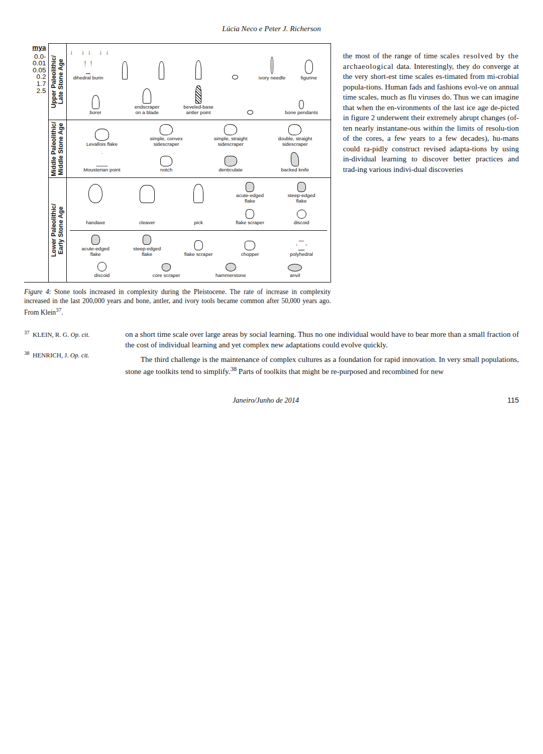Lúcia Neco e Peter J. Richerson
mya 0.0- 0.01 0.05 0.2 1.7 2.5
Upper Paleolithic/
Late Stone Age
↓ ↓↓ ↓↓
dihedral burin
ivory needle
figurine
borer
endscraper
on a blade
beveled-base
antler point
bone pendants
Middle Paleolithic/
Middle Stone Age
Levallois flake
simple, convex
sidescraper
simple, straight
sidescraper
double, straight
sidescraper
Mousterian point
notch
denticulate
backed knife
Lower Paleolithic/
Early Stone Age
acute-edged
flake
steep-edged
flake
handaxe
cleaver
pick
flake scraper
discoid
acute-edged
flake
steep-edged
flake
flake scraper
chopper
polyhedral
discoid
core scraper
hammerstone
anvil
Figure 4: Stone tools increased in complexity during the Pleistocene. The rate of increase in complexity increased in the last 200,000 years and bone, antler, and ivory tools became common after 50,000 years ago. From Klein37.
the most of the range of time scales resolved by the archaeological data. Interestingly, they do converge at the very short‑est time scales es‑timated from mi‑crobial popula‑tions. Human fads and fashions evol‑ve on annual time scales, much as flu viruses do. Thus we can imagine that when the en‑vironments of the last ice age de‑picted in figure 2 underwent their extremely abrupt changes (often nearly instantane‑ous within the limits of resolu‑tion of the cores, a few years to a few decades), hu‑mans could ra‑pidly construct revised adapta‑tions by using in‑dividual learning to discover better practices and trad‑ing various indivi‑dual discoveries
37 KLEIN, R. G. Op. cit.
38 HENRICH, J. Op. cit.
on a short time scale over large areas by social learning. Thus no one individual would have to bear more than a small fraction of the cost of individual learning and yet complex new adaptations could evolve quickly.
The third challenge is the maintenance of complex cultures as a foundation for rapid innovation. In very small populations, stone age toolkits tend to simplify.38 Parts of toolkits that might be re-purposed and recombined for new
Janeiro/Junho de 2014 115